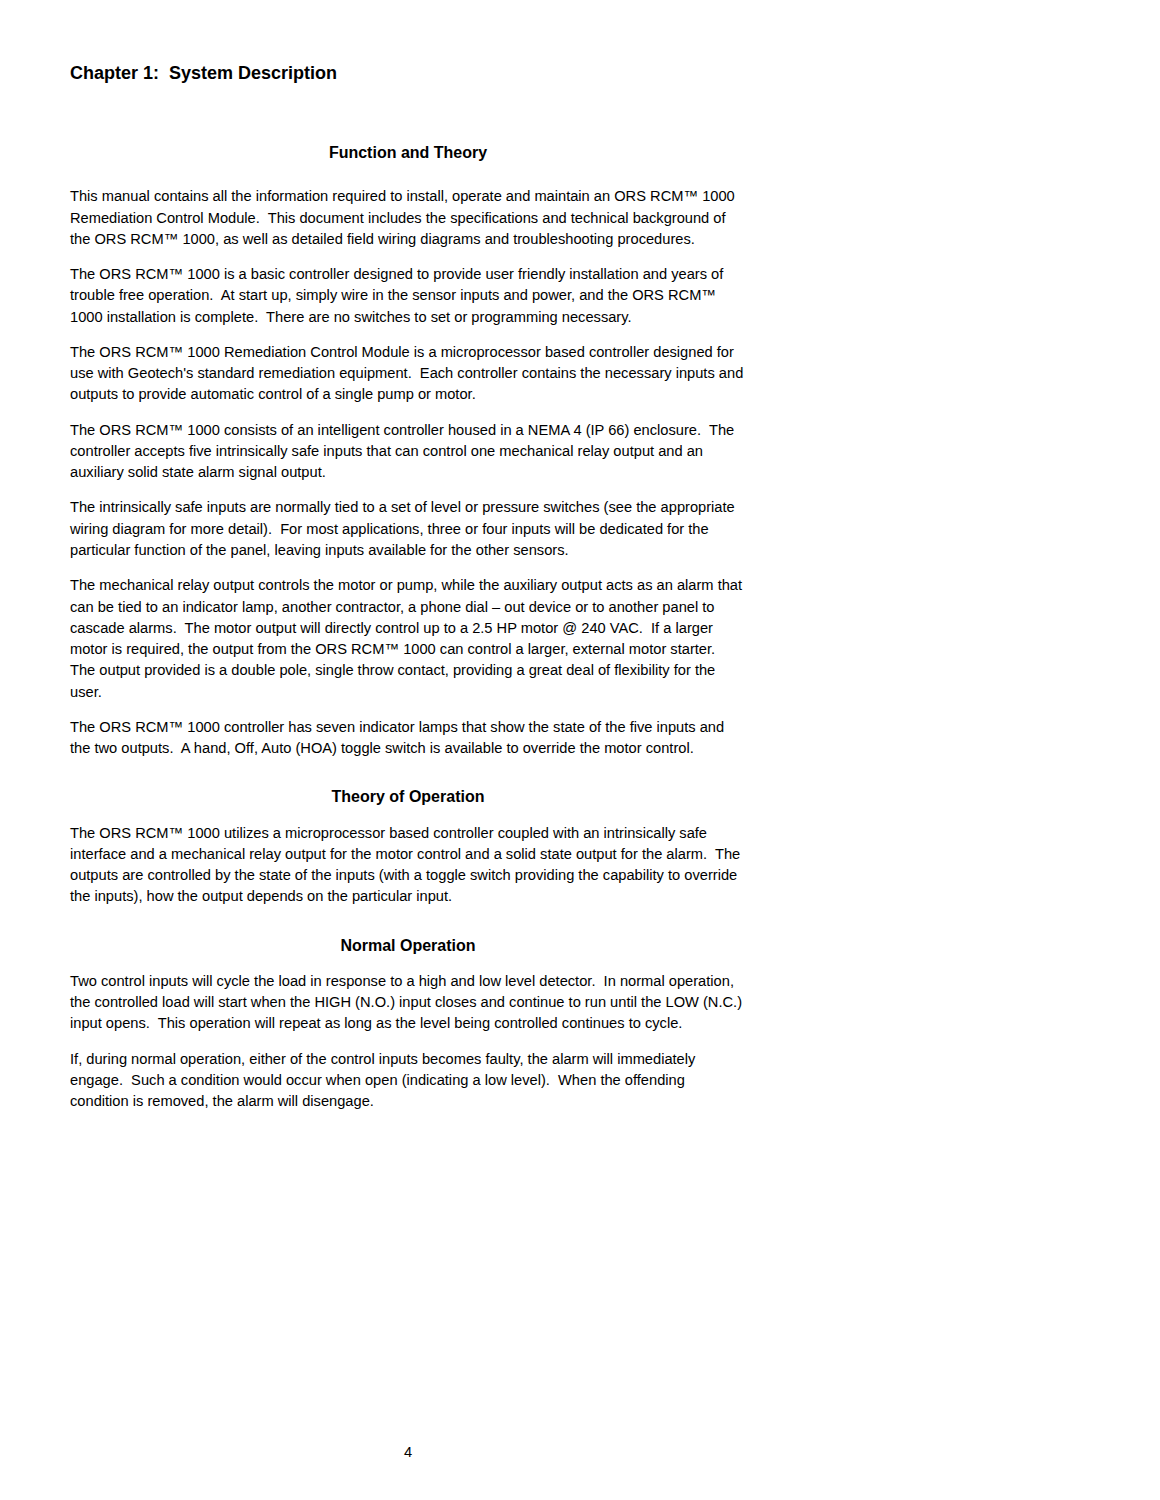Chapter 1: System Description
Function and Theory
This manual contains all the information required to install, operate and maintain an ORS RCM™ 1000 Remediation Control Module. This document includes the specifications and technical background of the ORS RCM™ 1000, as well as detailed field wiring diagrams and troubleshooting procedures.
The ORS RCM™ 1000 is a basic controller designed to provide user friendly installation and years of trouble free operation. At start up, simply wire in the sensor inputs and power, and the ORS RCM™ 1000 installation is complete. There are no switches to set or programming necessary.
The ORS RCM™ 1000 Remediation Control Module is a microprocessor based controller designed for use with Geotech's standard remediation equipment. Each controller contains the necessary inputs and outputs to provide automatic control of a single pump or motor.
The ORS RCM™ 1000 consists of an intelligent controller housed in a NEMA 4 (IP 66) enclosure. The controller accepts five intrinsically safe inputs that can control one mechanical relay output and an auxiliary solid state alarm signal output.
The intrinsically safe inputs are normally tied to a set of level or pressure switches (see the appropriate wiring diagram for more detail). For most applications, three or four inputs will be dedicated for the particular function of the panel, leaving inputs available for the other sensors.
The mechanical relay output controls the motor or pump, while the auxiliary output acts as an alarm that can be tied to an indicator lamp, another contractor, a phone dial – out device or to another panel to cascade alarms. The motor output will directly control up to a 2.5 HP motor @ 240 VAC. If a larger motor is required, the output from the ORS RCM™ 1000 can control a larger, external motor starter. The output provided is a double pole, single throw contact, providing a great deal of flexibility for the user.
The ORS RCM™ 1000 controller has seven indicator lamps that show the state of the five inputs and the two outputs. A hand, Off, Auto (HOA) toggle switch is available to override the motor control.
Theory of Operation
The ORS RCM™ 1000 utilizes a microprocessor based controller coupled with an intrinsically safe interface and a mechanical relay output for the motor control and a solid state output for the alarm. The outputs are controlled by the state of the inputs (with a toggle switch providing the capability to override the inputs), how the output depends on the particular input.
Normal Operation
Two control inputs will cycle the load in response to a high and low level detector. In normal operation, the controlled load will start when the HIGH (N.O.) input closes and continue to run until the LOW (N.C.) input opens. This operation will repeat as long as the level being controlled continues to cycle.
If, during normal operation, either of the control inputs becomes faulty, the alarm will immediately engage. Such a condition would occur when open (indicating a low level). When the offending condition is removed, the alarm will disengage.
4